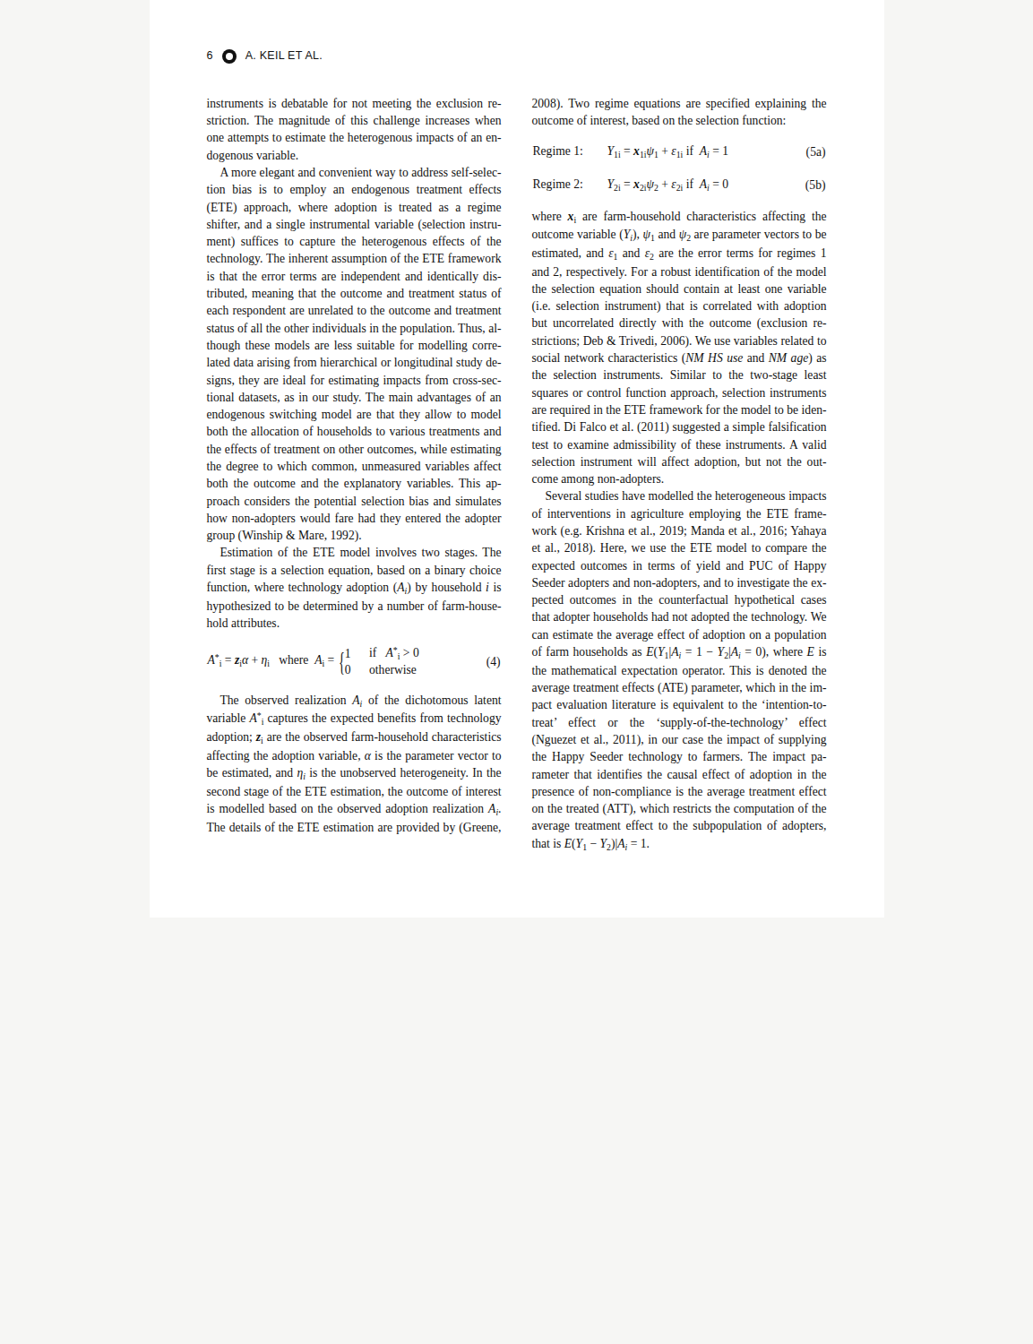6 A. Keil et al.
instruments is debatable for not meeting the exclusion restriction. The magnitude of this challenge increases when one attempts to estimate the heterogenous impacts of an endogenous variable.
A more elegant and convenient way to address self-selection bias is to employ an endogenous treatment effects (ETE) approach, where adoption is treated as a regime shifter, and a single instrumental variable (selection instrument) suffices to capture the heterogenous effects of the technology. The inherent assumption of the ETE framework is that the error terms are independent and identically distributed, meaning that the outcome and treatment status of each respondent are unrelated to the outcome and treatment status of all the other individuals in the population. Thus, although these models are less suitable for modelling correlated data arising from hierarchical or longitudinal study designs, they are ideal for estimating impacts from cross-sectional datasets, as in our study. The main advantages of an endogenous switching model are that they allow to model both the allocation of households to various treatments and the effects of treatment on other outcomes, while estimating the degree to which common, unmeasured variables affect both the outcome and the explanatory variables. This approach considers the potential selection bias and simulates how non-adopters would fare had they entered the adopter group (Winship & Mare, 1992).
Estimation of the ETE model involves two stages. The first stage is a selection equation, based on a binary choice function, where technology adoption (Ai) by household i is hypothesized to be determined by a number of farm-household attributes.
| A * i = z i α + η i where A i = 1 if A * i > 0 0 otherwise | (4) |
The observed realization Ai of the dichotomous latent variable A*i captures the expected benefits from technology adoption; zi are the observed farm-household characteristics affecting the adoption variable, α is the parameter vector to be estimated, and ηi is the unobserved heterogeneity. In the second stage of the ETE estimation, the outcome of interest is modelled based on the observed adoption realization Ai. The details of the ETE estimation are provided by (Greene, 2008). Two regime equations are specified explaining the outcome of interest, based on the selection function:
| Regime 1: Y 1i = x 1i ψ 1 + ε 1i if A i = 1 | (5a) |
| Regime 2: Y 2i = x 2i ψ 2 + ε 2i if A i = 0 | (5b) |
where xi are farm-household characteristics affecting the outcome variable (Yi), ψ 1 and ψ 2 are parameter vectors to be estimated, and ε 1 and ε 2 are the error terms for regimes 1 and 2, respectively. For a robust identification of the model the selection equation should contain at least one variable (i.e. selection instrument) that is correlated with adoption but uncorrelated directly with the outcome (exclusion restrictions; Deb & Trivedi, 2006). We use variables related to social network characteristics (NM HS use and NM age) as the selection instruments. Similar to the two-stage least squares or control function approach, selection instruments are required in the ETE framework for the model to be identified. Di Falco et al. (2011) suggested a simple falsification test to examine admissibility of these instruments. A valid selection instrument will affect adoption, but not the outcome among non-adopters.
Several studies have modelled the heterogeneous impacts of interventions in agriculture employing the ETE framework (e.g. Krishna et al., 2019; Manda et al., 2016; Yahaya et al., 2018). Here, we use the ETE model to compare the expected outcomes in terms of yield and PUC of Happy Seeder adopters and non-adopters, and to investigate the expected outcomes in the counterfactual hypothetical cases that adopter households had not adopted the technology. We can estimate the average effect of adoption on a population of farm households as E(Y 1|Ai = 1 − Y 2|Ai = 0), where E is the mathematical expectation operator. This is denoted the average treatment effects (ATE) parameter, which in the impact evaluation literature is equivalent to the ‘intention-to-treat’ effect or the ‘supply-of-the-technology’ effect (Nguezet et al., 2011), in our case the impact of supplying the Happy Seeder technology to farmers. The impact parameter that identifies the causal effect of adoption in the presence of non-compliance is the average treatment effect on the treated (ATT), which restricts the computation of the average treatment effect to the subpopulation of adopters, that is E(Y 1 − Y 2)|Ai = 1.